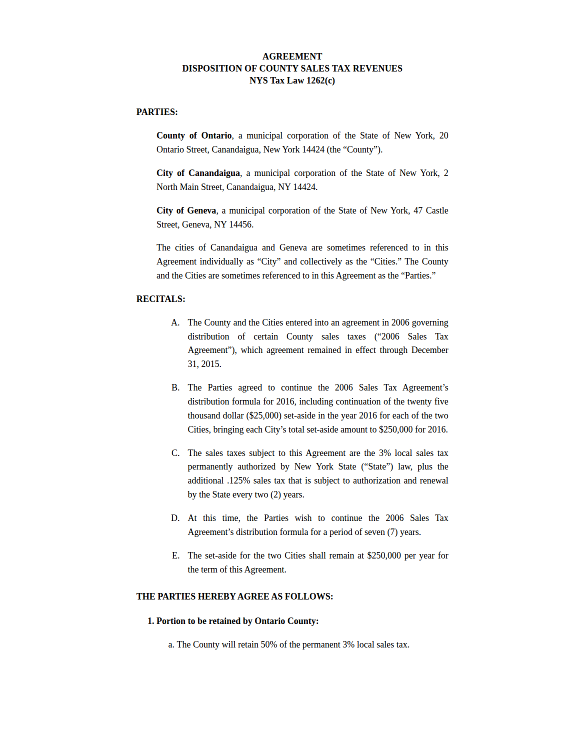AGREEMENT DISPOSITION OF COUNTY SALES TAX REVENUES NYS Tax Law 1262(c)
PARTIES:
County of Ontario, a municipal corporation of the State of New York, 20 Ontario Street, Canandaigua, New York 14424 (the “County”).
City of Canandaigua, a municipal corporation of the State of New York, 2 North Main Street, Canandaigua, NY 14424.
City of Geneva, a municipal corporation of the State of New York, 47 Castle Street, Geneva, NY 14456.
The cities of Canandaigua and Geneva are sometimes referenced to in this Agreement individually as “City” and collectively as the “Cities.” The County and the Cities are sometimes referenced to in this Agreement as the “Parties.”
RECITALS:
The County and the Cities entered into an agreement in 2006 governing distribution of certain County sales taxes (“2006 Sales Tax Agreement”), which agreement remained in effect through December 31, 2015.
The Parties agreed to continue the 2006 Sales Tax Agreement’s distribution formula for 2016, including continuation of the twenty five thousand dollar ($25,000) set-aside in the year 2016 for each of the two Cities, bringing each City’s total set-aside amount to $250,000 for 2016.
The sales taxes subject to this Agreement are the 3% local sales tax permanently authorized by New York State (“State”) law, plus the additional .125% sales tax that is subject to authorization and renewal by the State every two (2) years.
At this time, the Parties wish to continue the 2006 Sales Tax Agreement’s distribution formula for a period of seven (7) years.
The set-aside for the two Cities shall remain at $250,000 per year for the term of this Agreement.
THE PARTIES HEREBY AGREE AS FOLLOWS:
Portion to be retained by Ontario County:
The County will retain 50% of the permanent 3% local sales tax.